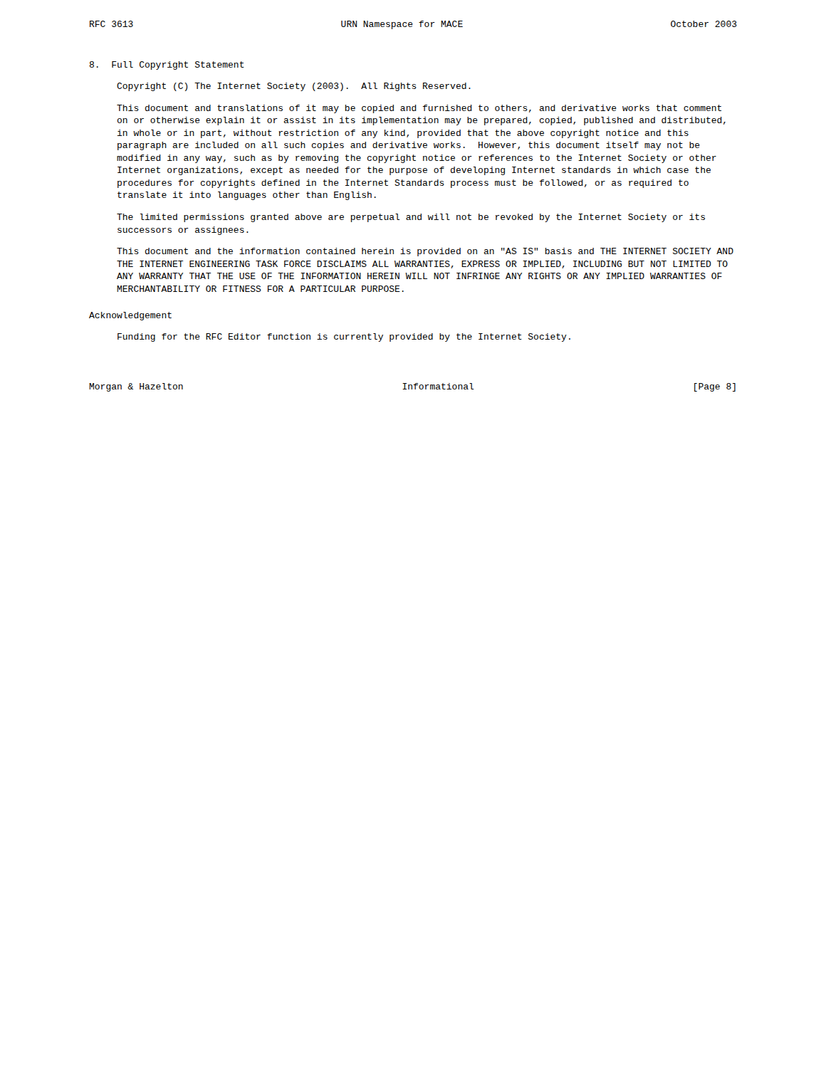RFC 3613 URN Namespace for MACE October 2003
8. Full Copyright Statement
Copyright (C) The Internet Society (2003). All Rights Reserved.
This document and translations of it may be copied and furnished to others, and derivative works that comment on or otherwise explain it or assist in its implementation may be prepared, copied, published and distributed, in whole or in part, without restriction of any kind, provided that the above copyright notice and this paragraph are included on all such copies and derivative works. However, this document itself may not be modified in any way, such as by removing the copyright notice or references to the Internet Society or other Internet organizations, except as needed for the purpose of developing Internet standards in which case the procedures for copyrights defined in the Internet Standards process must be followed, or as required to translate it into languages other than English.
The limited permissions granted above are perpetual and will not be revoked by the Internet Society or its successors or assignees.
This document and the information contained herein is provided on an "AS IS" basis and THE INTERNET SOCIETY AND THE INTERNET ENGINEERING TASK FORCE DISCLAIMS ALL WARRANTIES, EXPRESS OR IMPLIED, INCLUDING BUT NOT LIMITED TO ANY WARRANTY THAT THE USE OF THE INFORMATION HEREIN WILL NOT INFRINGE ANY RIGHTS OR ANY IMPLIED WARRANTIES OF MERCHANTABILITY OR FITNESS FOR A PARTICULAR PURPOSE.
Acknowledgement
Funding for the RFC Editor function is currently provided by the Internet Society.
Morgan & Hazelton Informational [Page 8]